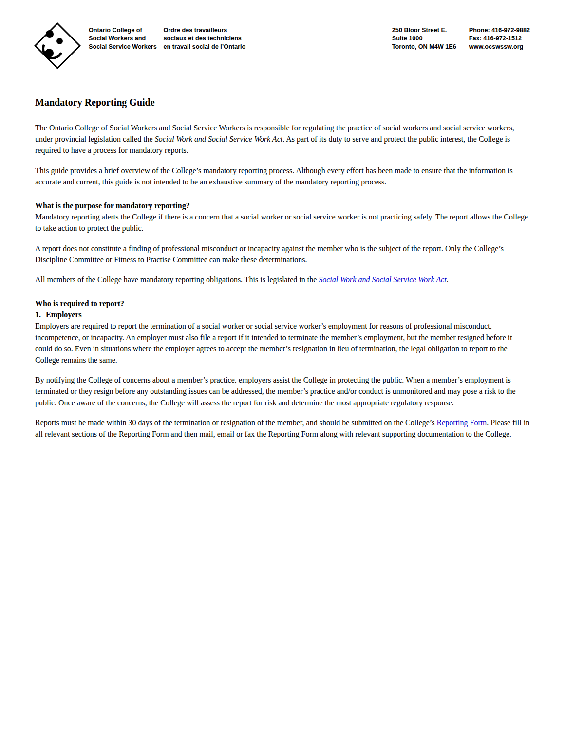Ontario College of
Social Workers and
Social Service Workers Ordre des travailleurs
sociaux et des techniciens
en travail social de l’Ontario
250 Bloor Street E.
Suite 1000
Toronto, ON M4W 1E6 Phone: 416-972-9882
Fax: 416-972-1512
www.ocswssw.org
Mandatory Reporting Guide
The Ontario College of Social Workers and Social Service Workers is responsible for regulating the practice of social workers and social service workers, under provincial legislation called the Social Work and Social Service Work Act. As part of its duty to serve and protect the public interest, the College is required to have a process for mandatory reports.
This guide provides a brief overview of the College’s mandatory reporting process. Although every effort has been made to ensure that the information is accurate and current, this guide is not intended to be an exhaustive summary of the mandatory reporting process.
What is the purpose for mandatory reporting?
Mandatory reporting alerts the College if there is a concern that a social worker or social service worker is not practicing safely. The report allows the College to take action to protect the public.
A report does not constitute a finding of professional misconduct or incapacity against the member who is the subject of the report. Only the College’s Discipline Committee or Fitness to Practise Committee can make these determinations.
All members of the College have mandatory reporting obligations. This is legislated in the Social Work and Social Service Work Act.
Who is required to report?
1. Employers
Employers are required to report the termination of a social worker or social service worker’s employment for reasons of professional misconduct, incompetence, or incapacity. An employer must also file a report if it intended to terminate the member’s employment, but the member resigned before it could do so. Even in situations where the employer agrees to accept the member’s resignation in lieu of termination, the legal obligation to report to the College remains the same.
By notifying the College of concerns about a member’s practice, employers assist the College in protecting the public. When a member’s employment is terminated or they resign before any outstanding issues can be addressed, the member’s practice and/or conduct is unmonitored and may pose a risk to the public. Once aware of the concerns, the College will assess the report for risk and determine the most appropriate regulatory response.
Reports must be made within 30 days of the termination or resignation of the member, and should be submitted on the College’s Reporting Form. Please fill in all relevant sections of the Reporting Form and then mail, email or fax the Reporting Form along with relevant supporting documentation to the College.